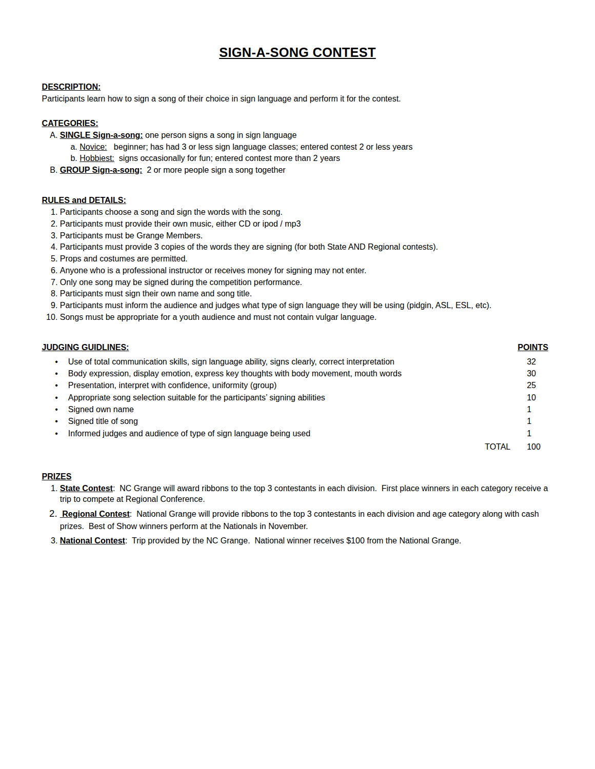SIGN-A-SONG CONTEST
DESCRIPTION:
Participants learn how to sign a song of their choice in sign language and perform it for the contest.
CATEGORIES:
SINGLE Sign-a-song: one person signs a song in sign language
Novice: beginner; has had 3 or less sign language classes; entered contest 2 or less years
Hobbiest: signs occasionally for fun; entered contest more than 2 years
GROUP Sign-a-song: 2 or more people sign a song together
RULES and DETAILS:
Participants choose a song and sign the words with the song.
Participants must provide their own music, either CD or ipod / mp3
Participants must be Grange Members.
Participants must provide 3 copies of the words they are signing (for both State AND Regional contests).
Props and costumes are permitted.
Anyone who is a professional instructor or receives money for signing may not enter.
Only one song may be signed during the competition performance.
Participants must sign their own name and song title.
Participants must inform the audience and judges what type of sign language they will be using (pidgin, ASL, ESL, etc).
Songs must be appropriate for a youth audience and must not contain vulgar language.
JUDGING GUIDLINES:
POINTS
| • | Use of total communication skills, sign language ability, signs clearly, correct interpretation | 32 |
| • | Body expression, display emotion, express key thoughts with body movement, mouth words | 30 |
| • | Presentation, interpret with confidence, uniformity (group) | 25 |
| • | Appropriate song selection suitable for the participants’ signing abilities | 10 |
| • | Signed own name | 1 |
| • | Signed title of song | 1 |
| • | Informed judges and audience of type of sign language being used | 1 |
| | TOTAL | 100 |
PRIZES
State Contest: NC Grange will award ribbons to the top 3 contestants in each division. First place winners in each category receive a trip to compete at Regional Conference.
Regional Contest: National Grange will provide ribbons to the top 3 contestants in each division and age category along with cash prizes. Best of Show winners perform at the Nationals in November.
National Contest: Trip provided by the NC Grange. National winner receives $100 from the National Grange.